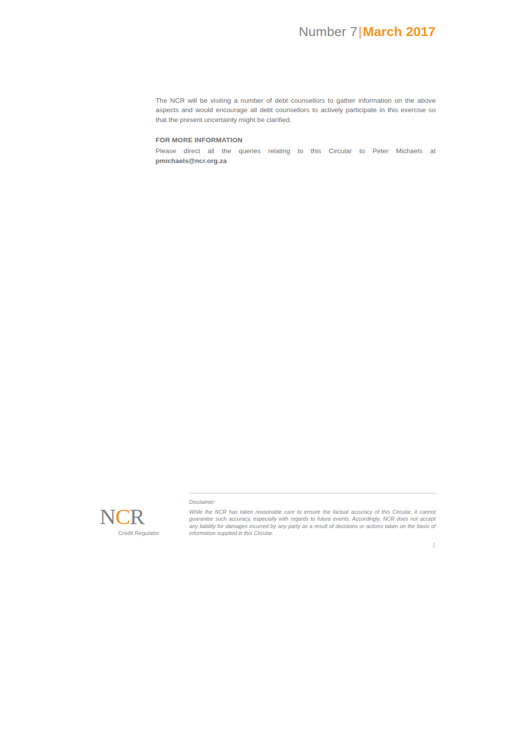Number 7|March 2017
The NCR will be visiting a number of debt counsellors to gather information on the above aspects and would encourage all debt counsellors to actively participate in this exercise so that the present uncertainty might be clarified.
FOR MORE INFORMATION
Please direct all the queries relating to this Circular to Peter Michaels at pmichaels@ncr.org.za
NCR
Credit Regulator
Disclaimer:
While the NCR has taken reasonable care to ensure the factual accuracy of this Circular, it cannot guarantee such accuracy, especially with regards to future events. Accordingly, NCR does not accept any liability for damages incurred by any party as a result of decisions or actions taken on the basis of information supplied in this Circular.
1